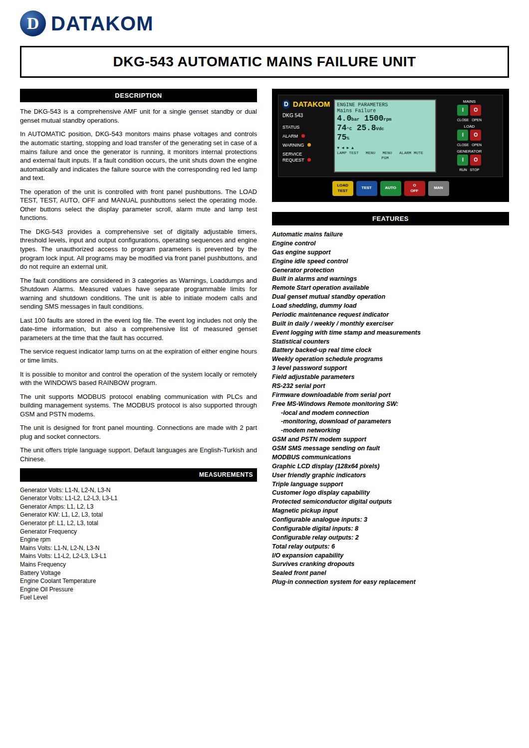D
DATAKOM
DKG-543 AUTOMATIC MAINS FAILURE UNIT
DESCRIPTION
The DKG-543 is a comprehensive AMF unit for a single genset standby or dual genset mutual standby operations.
In AUTOMATIC position, DKG-543 monitors mains phase voltages and controls the automatic starting, stopping and load transfer of the generating set in case of a mains failure and once the generator is running, it monitors internal protections and external fault inputs. If a fault condition occurs, the unit shuts down the engine automatically and indicates the failure source with the corresponding red led lamp and text.
The operation of the unit is controlled with front panel pushbuttons. The LOAD TEST, TEST, AUTO, OFF and MANUAL pushbuttons select the operating mode. Other buttons select the display parameter scroll, alarm mute and lamp test functions.
The DKG-543 provides a comprehensive set of digitally adjustable timers, threshold levels, input and output configurations, operating sequences and engine types. The unauthorized access to program parameters is prevented by the program lock input. All programs may be modified via front panel pushbuttons, and do not require an external unit.
The fault conditions are considered in 3 categories as Warnings, Loaddumps and Shutdown Alarms. Measured values have separate programmable limits for warning and shutdown conditions. The unit is able to initiate modem calls and sending SMS messages in fault conditions.
Last 100 faults are stored in the event log file. The event log includes not only the date-time information, but also a comprehensive list of measured genset parameters at the time that the fault has occurred.
The service request indicator lamp turns on at the expiration of either engine hours or time limits.
It is possible to monitor and control the operation of the system locally or remotely with the WINDOWS based RAINBOW program.
The unit supports MODBUS protocol enabling communication with PLCs and building management systems. The MODBUS protocol is also supported through GSM and PSTN modems.
The unit is designed for front panel mounting. Connections are made with 2 part plug and socket connectors.
The unit offers triple language support. Default languages are English-Turkish and Chinese.
MEASUREMENTS
Generator Volts: L1-N, L2-N, L3-N
Generator Volts: L1-L2, L2-L3, L3-L1
Generator Amps: L1, L2, L3
Generator KW: L1, L2, L3, total
Generator pf: L1, L2, L3, total
Generator Frequency
Engine rpm
Mains Volts: L1-N, L2-N, L3-N
Mains Volts: L1-L2, L2-L3, L3-L1
Mains Frequency
Battery Voltage
Engine Coolant Temperature
Engine Oil Pressure
Fuel Level
D DATAKOM
DKG 543
STATUS
ALARM
WARNING
SERVICE
REQUEST
ENGINE PARAMETERS
Mains Failure
4.0bar 1500rpm
74°C 25.8Vdc
75%
▼ ◄ ► ▲
LAMP TEST MENU MENU ALARM MUTE
PGM
MAINS
I
O
CLOSE OPEN
LOAD
I
O
CLOSE OPEN
GENERATOR
I
O
RUN STOP
LOAD
TEST
TEST
AUTO
O
OFF
MAN
FEATURES
Automatic mains failure
Engine control
Gas engine support
Engine idle speed control
Generator protection
Built in alarms and warnings
Remote Start operation available
Dual genset mutual standby operation
Load shedding, dummy load
Periodic maintenance request indicator
Built in daily / weekly / monthly exerciser
Event logging with time stamp and measurements
Statistical counters
Battery backed-up real time clock
Weekly operation schedule programs
3 level password support
Field adjustable parameters
RS-232 serial port
Firmware downloadable from serial port
Free MS-Windows Remote monitoring SW:
-local and modem connection
-monitoring, download of parameters
-modem networking
GSM and PSTN modem support
GSM SMS message sending on fault
MODBUS communications
Graphic LCD display (128x64 pixels)
User friendly graphic indicators
Triple language support
Customer logo display capability
Protected semiconductor digital outputs
Magnetic pickup input
Configurable analogue inputs: 3
Configurable digital inputs: 8
Configurable relay outputs: 2
Total relay outputs: 6
I/O expansion capability
Survives cranking dropouts
Sealed front panel
Plug-in connection system for easy replacement